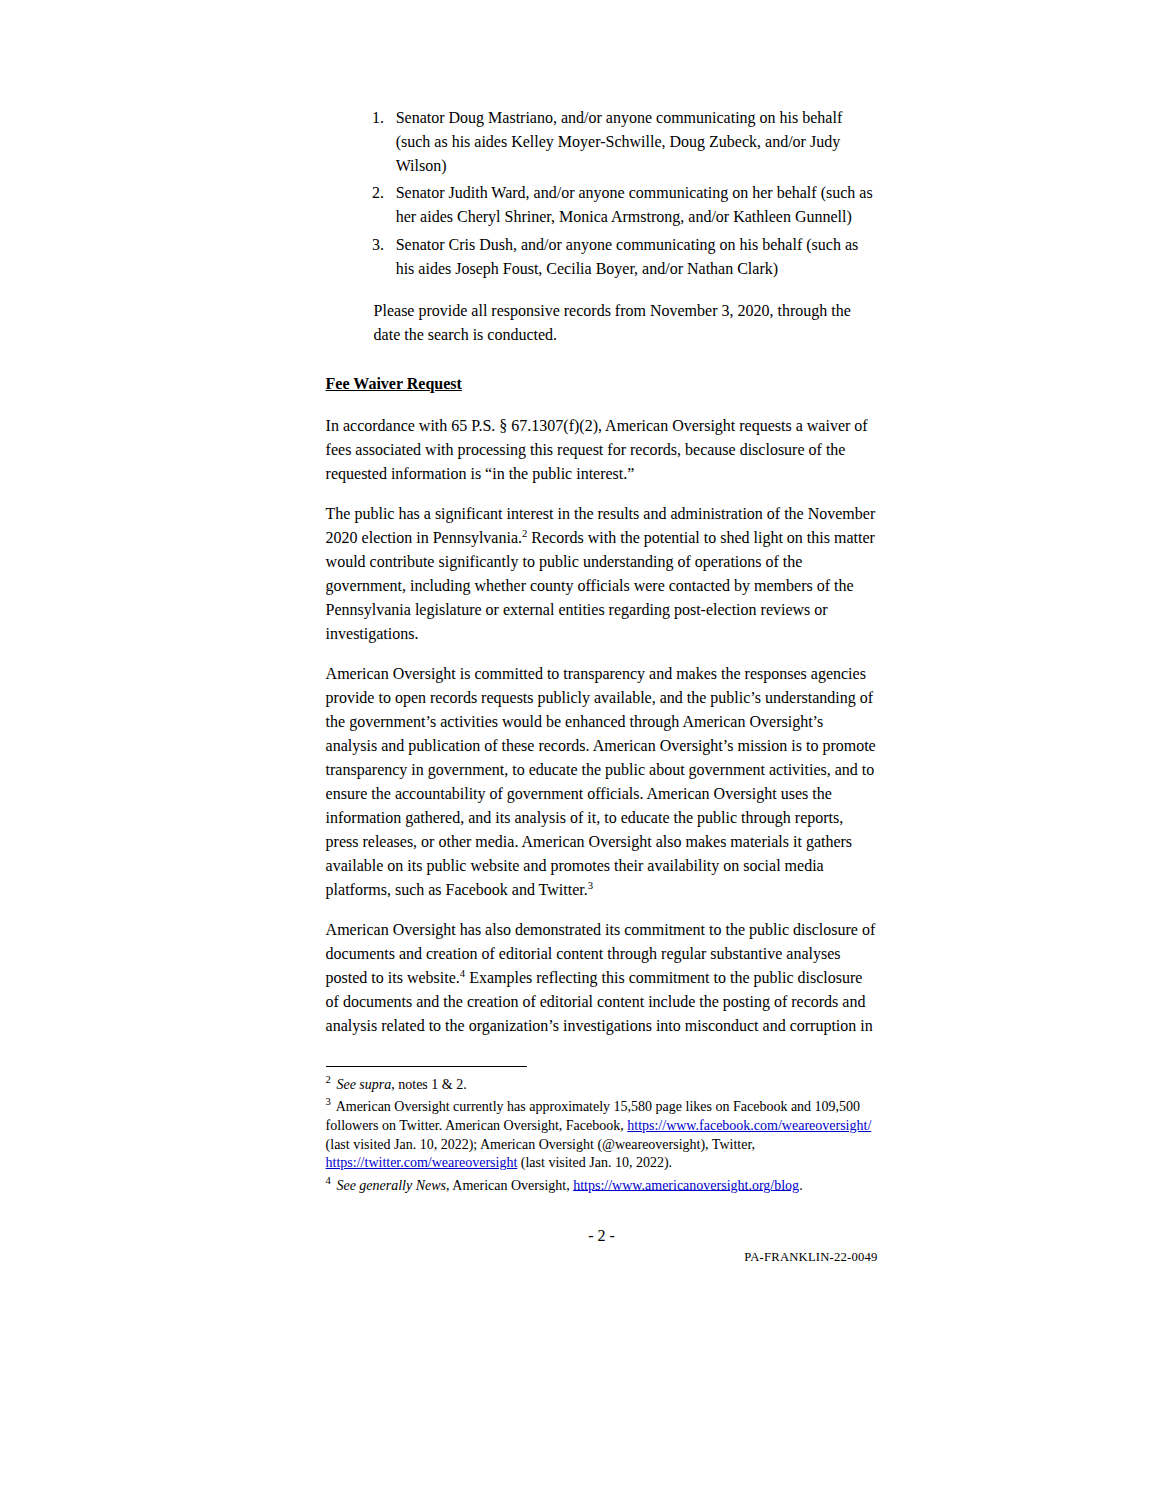Senator Doug Mastriano, and/or anyone communicating on his behalf (such as his aides Kelley Moyer-Schwille, Doug Zubeck, and/or Judy Wilson)
Senator Judith Ward, and/or anyone communicating on her behalf (such as her aides Cheryl Shriner, Monica Armstrong, and/or Kathleen Gunnell)
Senator Cris Dush, and/or anyone communicating on his behalf (such as his aides Joseph Foust, Cecilia Boyer, and/or Nathan Clark)
Please provide all responsive records from November 3, 2020, through the date the search is conducted.
Fee Waiver Request
In accordance with 65 P.S. § 67.1307(f)(2), American Oversight requests a waiver of fees associated with processing this request for records, because disclosure of the requested information is “in the public interest.”
The public has a significant interest in the results and administration of the November 2020 election in Pennsylvania.2 Records with the potential to shed light on this matter would contribute significantly to public understanding of operations of the government, including whether county officials were contacted by members of the Pennsylvania legislature or external entities regarding post-election reviews or investigations.
American Oversight is committed to transparency and makes the responses agencies provide to open records requests publicly available, and the public’s understanding of the government’s activities would be enhanced through American Oversight’s analysis and publication of these records. American Oversight’s mission is to promote transparency in government, to educate the public about government activities, and to ensure the accountability of government officials. American Oversight uses the information gathered, and its analysis of it, to educate the public through reports, press releases, or other media. American Oversight also makes materials it gathers available on its public website and promotes their availability on social media platforms, such as Facebook and Twitter.3
American Oversight has also demonstrated its commitment to the public disclosure of documents and creation of editorial content through regular substantive analyses posted to its website.4 Examples reflecting this commitment to the public disclosure of documents and the creation of editorial content include the posting of records and analysis related to the organization’s investigations into misconduct and corruption in
2 See supra, notes 1 & 2.
3 American Oversight currently has approximately 15,580 page likes on Facebook and 109,500 followers on Twitter. American Oversight, Facebook, https://www.facebook.com/weareoversight/ (last visited Jan. 10, 2022); American Oversight (@weareoversight), Twitter, https://twitter.com/weareoversight (last visited Jan. 10, 2022).
4 See generally News, American Oversight, https://www.americanoversight.org/blog.
- 2 -
PA-FRANKLIN-22-0049